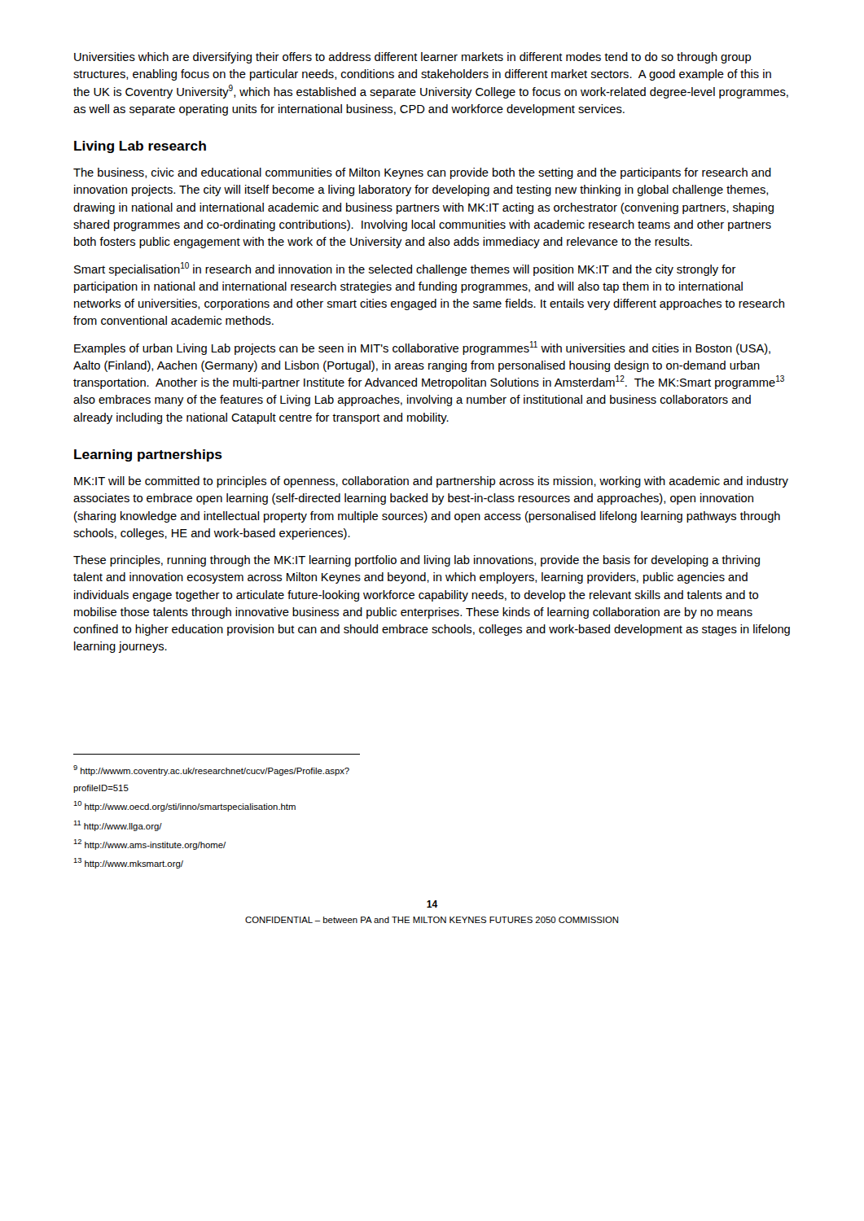Universities which are diversifying their offers to address different learner markets in different modes tend to do so through group structures, enabling focus on the particular needs, conditions and stakeholders in different market sectors. A good example of this in the UK is Coventry University9, which has established a separate University College to focus on work-related degree-level programmes, as well as separate operating units for international business, CPD and workforce development services.
Living Lab research
The business, civic and educational communities of Milton Keynes can provide both the setting and the participants for research and innovation projects. The city will itself become a living laboratory for developing and testing new thinking in global challenge themes, drawing in national and international academic and business partners with MK:IT acting as orchestrator (convening partners, shaping shared programmes and co-ordinating contributions). Involving local communities with academic research teams and other partners both fosters public engagement with the work of the University and also adds immediacy and relevance to the results.
Smart specialisation10 in research and innovation in the selected challenge themes will position MK:IT and the city strongly for participation in national and international research strategies and funding programmes, and will also tap them in to international networks of universities, corporations and other smart cities engaged in the same fields. It entails very different approaches to research from conventional academic methods.
Examples of urban Living Lab projects can be seen in MIT's collaborative programmes11 with universities and cities in Boston (USA), Aalto (Finland), Aachen (Germany) and Lisbon (Portugal), in areas ranging from personalised housing design to on-demand urban transportation. Another is the multi-partner Institute for Advanced Metropolitan Solutions in Amsterdam12. The MK:Smart programme13 also embraces many of the features of Living Lab approaches, involving a number of institutional and business collaborators and already including the national Catapult centre for transport and mobility.
Learning partnerships
MK:IT will be committed to principles of openness, collaboration and partnership across its mission, working with academic and industry associates to embrace open learning (self-directed learning backed by best-in-class resources and approaches), open innovation (sharing knowledge and intellectual property from multiple sources) and open access (personalised lifelong learning pathways through schools, colleges, HE and work-based experiences).
These principles, running through the MK:IT learning portfolio and living lab innovations, provide the basis for developing a thriving talent and innovation ecosystem across Milton Keynes and beyond, in which employers, learning providers, public agencies and individuals engage together to articulate future-looking workforce capability needs, to develop the relevant skills and talents and to mobilise those talents through innovative business and public enterprises. These kinds of learning collaboration are by no means confined to higher education provision but can and should embrace schools, colleges and work-based development as stages in lifelong learning journeys.
9http://wwwm.coventry.ac.uk/researchnet/cucv/Pages/Profile.aspx?profileID=515
10http://www.oecd.org/sti/inno/smartspecialisation.htm
11http://www.llga.org/
12http://www.ams-institute.org/home/
13http://www.mksmart.org/
14
CONFIDENTIAL – between PA and THE MILTON KEYNES FUTURES 2050 COMMISSION